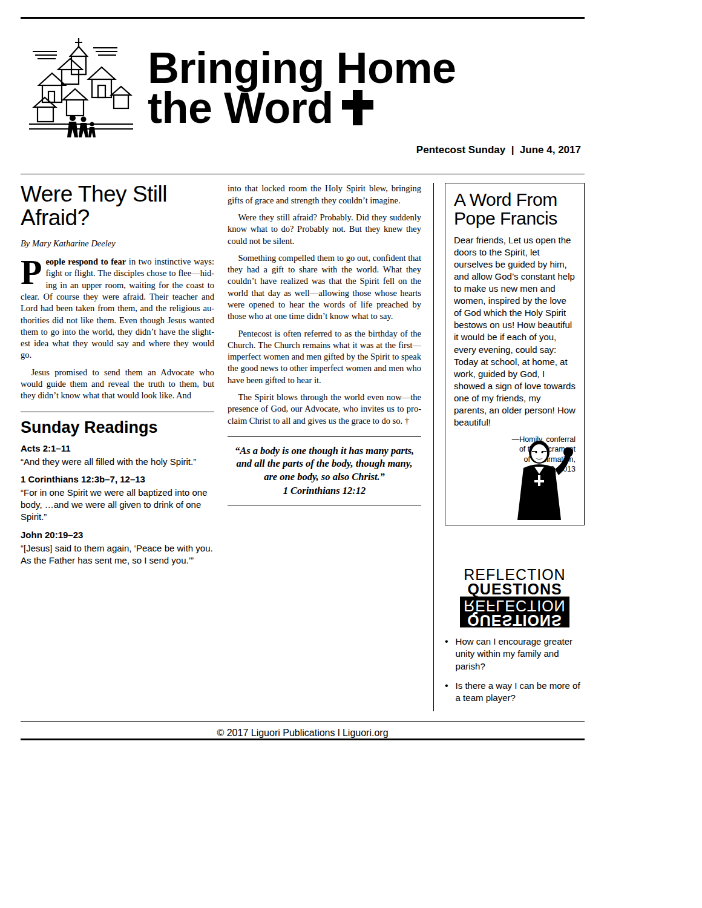Bringing Home
the Word
Pentecost Sunday | June 4, 2017
Were They Still Afraid?
By Mary Katharine Deeley
People respond to fear in two instinctive ways: fight or flight. The disciples chose to flee—hiding in an upper room, waiting for the coast to clear. Of course they were afraid. Their teacher and Lord had been taken from them, and the religious authorities did not like them. Even though Jesus wanted them to go into the world, they didn’t have the slightest idea what they would say and where they would go.
Jesus promised to send them an Advocate who would guide them and reveal the truth to them, but they didn’t know what that would look like. And
Sunday Readings
Acts 2:1–11
“And they were all filled with the holy Spirit.”
1 Corinthians 12:3b–7, 12–13
“For in one Spirit we were all baptized into one body, …and we were all given to drink of one Spirit.”
John 20:19–23
“[Jesus] said to them again, ‘Peace be with you. As the Father has sent me, so I send you.’”
into that locked room the Holy Spirit blew, bringing gifts of grace and strength they couldn’t imagine.
Were they still afraid? Probably. Did they suddenly know what to do? Probably not. But they knew they could not be silent.
Something compelled them to go out, confident that they had a gift to share with the world. What they couldn’t have realized was that the Spirit fell on the world that day as well—allowing those whose hearts were opened to hear the words of life preached by those who at one time didn’t know what to say.
Pentecost is often referred to as the birthday of the Church. The Church remains what it was at the first—imperfect women and men gifted by the Spirit to speak the good news to other imperfect women and men who have been gifted to hear it.
The Spirit blows through the world even now—the presence of God, our Advocate, who invites us to proclaim Christ to all and gives us the grace to do so. †
“As a body is one though it has many parts, and all the parts of the body, though many, are one body, so also Christ.” 1 Corinthians 12:12
A Word From
Pope Francis
Dear friends, Let us open the doors to the Spirit, let ourselves be guided by him, and allow God’s constant help to make us new men and women, inspired by the love of God which the Holy Spirit bestows on us! How beautiful it would be if each of you, every evening, could say: Today at school, at home, at work, guided by God, I showed a sign of love towards one of my friends, my parents, an older person! How beautiful!
—Homily, conferral
of the sacrament
of confirmation, April 28, 2013
REFLECTION
QUESTIONS
QUESTIONS
REFLECTION
How can I encourage greater unity within my family and parish?
Is there a way I can be more of a team player?
© 2017 Liguori Publications l Liguori.org